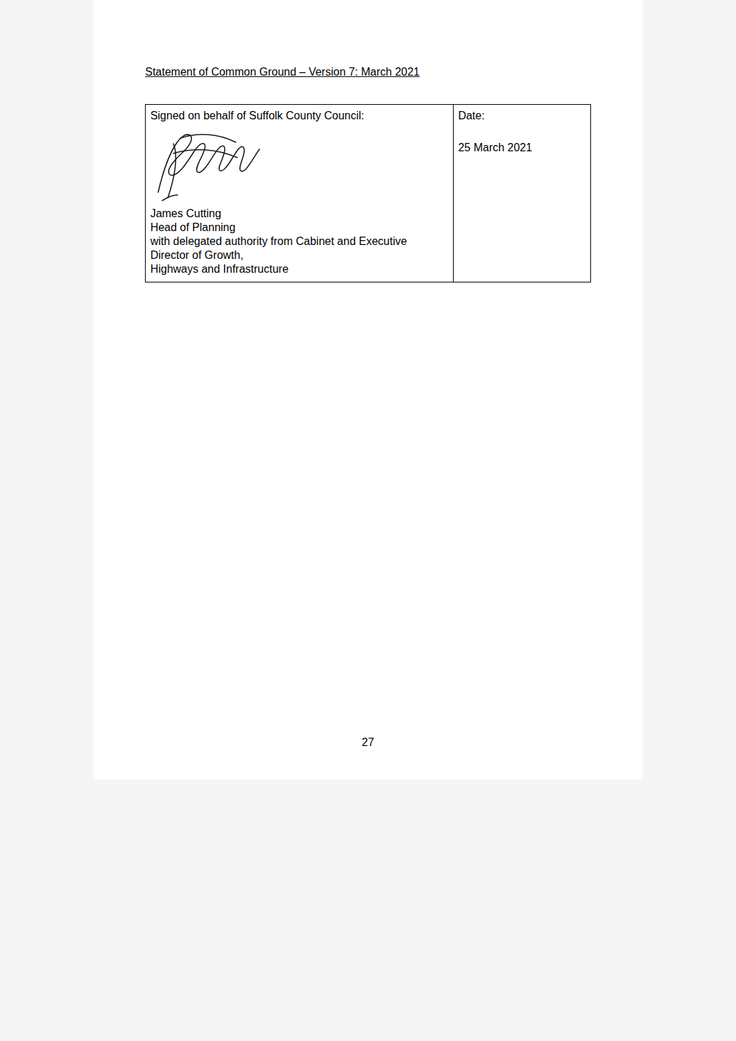Statement of Common Ground – Version 7: March 2021
| Signed on behalf of Suffolk County Council: James Cutting Head of Planning with delegated authority from Cabinet and Executive Director of Growth, Highways and Infrastructure | Date: 25 March 2021 |
27